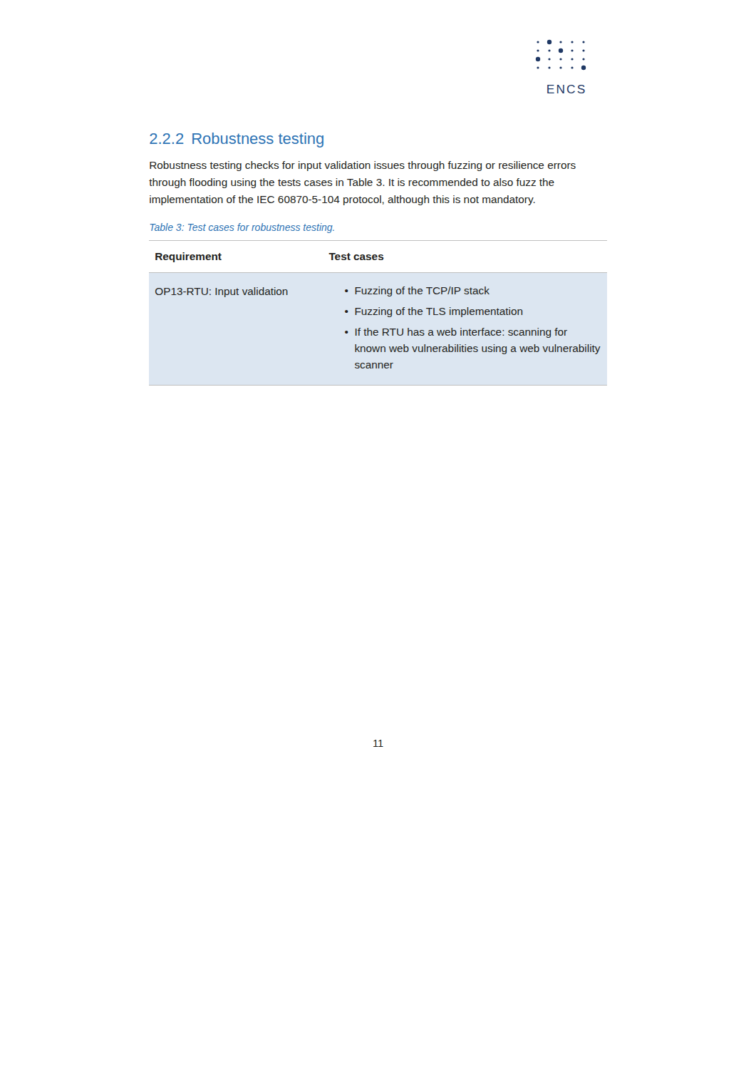ENCS
2.2.2 Robustness testing
Robustness testing checks for input validation issues through fuzzing or resilience errors through flooding using the tests cases in Table 3. It is recommended to also fuzz the implementation of the IEC 60870-5-104 protocol, although this is not mandatory.
Table 3: Test cases for robustness testing.
| Requirement | Test cases |
| --- | --- |
| OP13-RTU: Input validation | Fuzzing of the TCP/IP stack Fuzzing of the TLS implementation If the RTU has a web interface: scanning for known web vulnerabilities using a web vulnerability scanner |
11